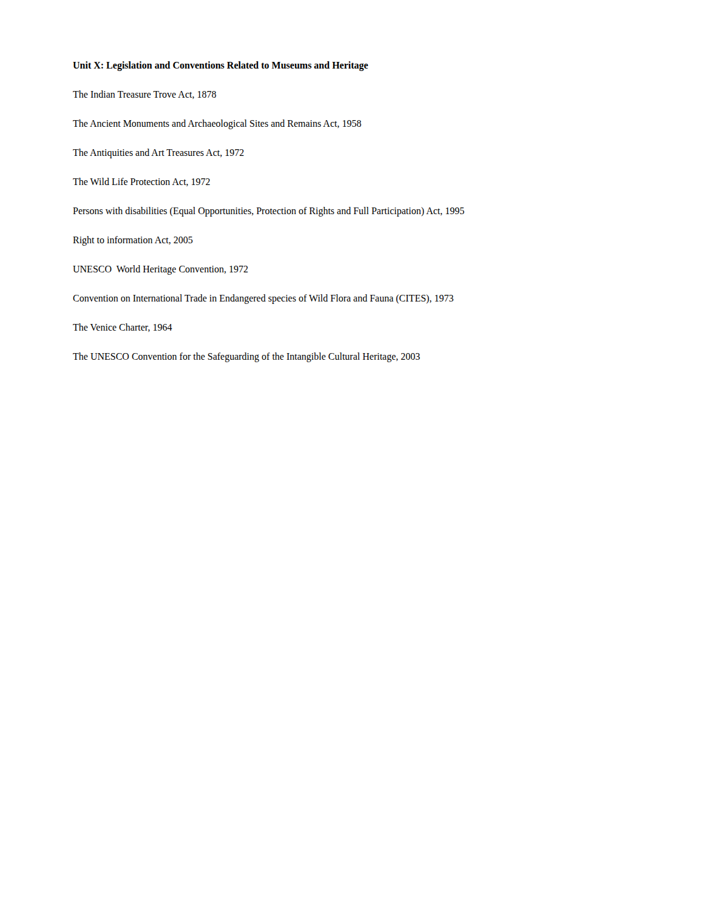Unit X: Legislation and Conventions Related to Museums and Heritage
The Indian Treasure Trove Act, 1878
The Ancient Monuments and Archaeological Sites and Remains Act, 1958
The Antiquities and Art Treasures Act, 1972
The Wild Life Protection Act, 1972
Persons with disabilities (Equal Opportunities, Protection of Rights and Full Participation) Act, 1995
Right to information Act, 2005
UNESCO World Heritage Convention, 1972
Convention on International Trade in Endangered species of Wild Flora and Fauna (CITES), 1973
The Venice Charter, 1964
The UNESCO Convention for the Safeguarding of the Intangible Cultural Heritage, 2003